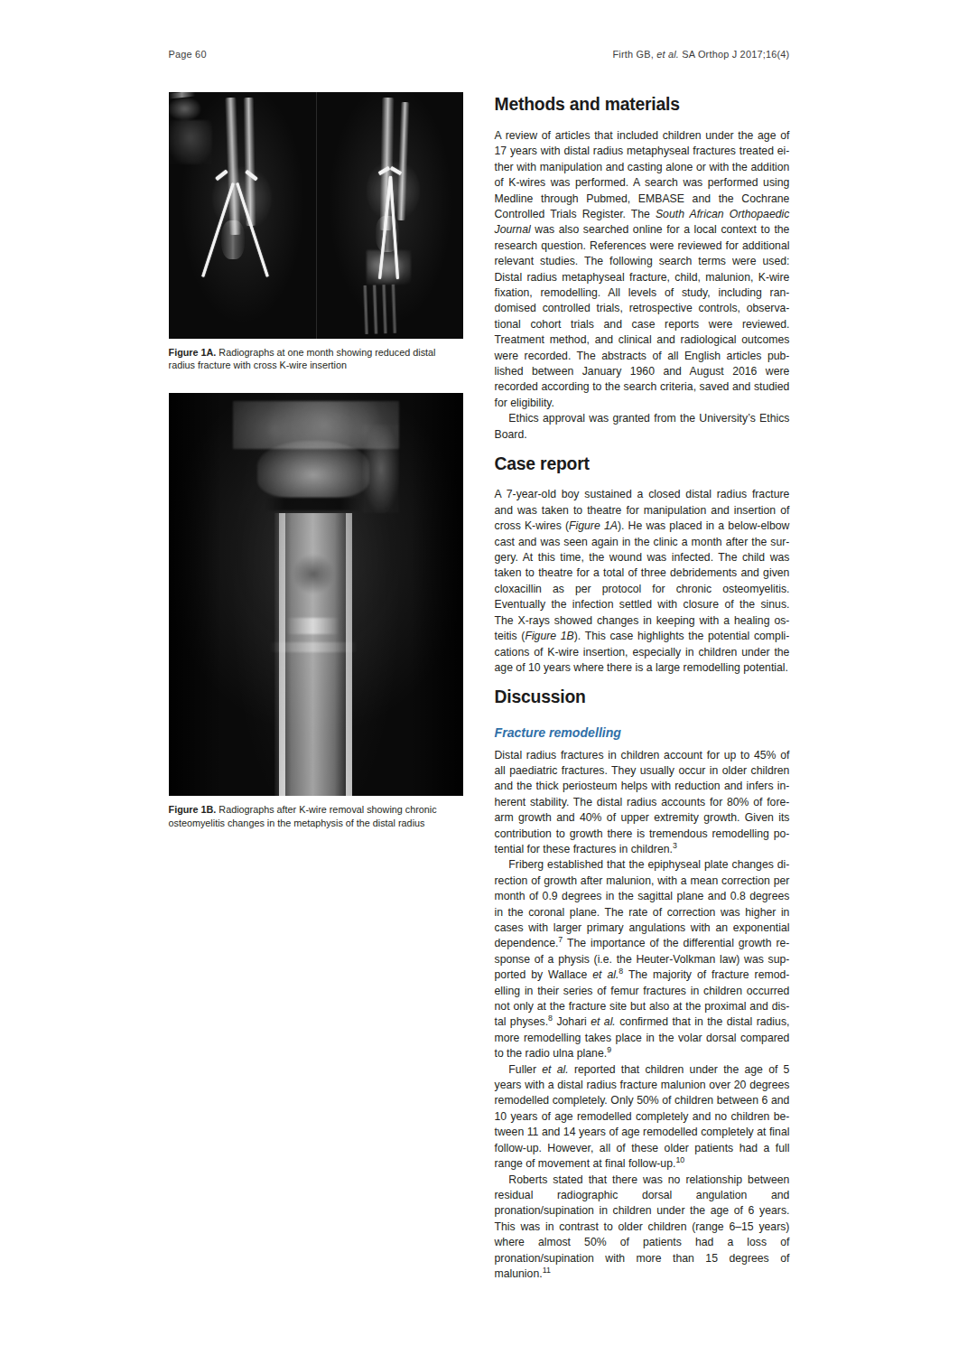Page 60
Firth GB, et al. SA Orthop J 2017;16(4)
Figure 1A. Radiographs at one month showing reduced distal radius fracture with cross K-wire insertion
Figure 1B. Radiographs after K-wire removal showing chronic osteomyelitis changes in the metaphysis of the distal radius
Methods and materials
A review of articles that included children under the age of 17 years with distal radius metaphyseal fractures treated either with manipulation and casting alone or with the addition of K-wires was performed. A search was performed using Medline through Pubmed, EMBASE and the Cochrane Controlled Trials Register. The South African Orthopaedic Journal was also searched online for a local context to the research question. References were reviewed for additional relevant studies. The following search terms were used: Distal radius metaphyseal fracture, child, malunion, K-wire fixation, remodelling. All levels of study, including randomised controlled trials, retrospective controls, observational cohort trials and case reports were reviewed. Treatment method, and clinical and radiological outcomes were recorded. The abstracts of all English articles published between January 1960 and August 2016 were recorded according to the search criteria, saved and studied for eligibility.
Ethics approval was granted from the University’s Ethics Board.
Case report
A 7-year-old boy sustained a closed distal radius fracture and was taken to theatre for manipulation and insertion of cross K-wires (Figure 1A). He was placed in a below-elbow cast and was seen again in the clinic a month after the surgery. At this time, the wound was infected. The child was taken to theatre for a total of three debridements and given cloxacillin as per protocol for chronic osteomyelitis. Eventually the infection settled with closure of the sinus. The X-rays showed changes in keeping with a healing osteitis (Figure 1B). This case highlights the potential complications of K-wire insertion, especially in children under the age of 10 years where there is a large remodelling potential.
Discussion
Fracture remodelling
Distal radius fractures in children account for up to 45% of all paediatric fractures. They usually occur in older children and the thick periosteum helps with reduction and infers inherent stability. The distal radius accounts for 80% of forearm growth and 40% of upper extremity growth. Given its contribution to growth there is tremendous remodelling potential for these fractures in children.3
Friberg established that the epiphyseal plate changes direction of growth after malunion, with a mean correction per month of 0.9 degrees in the sagittal plane and 0.8 degrees in the coronal plane. The rate of correction was higher in cases with larger primary angulations with an exponential dependence.7 The importance of the differential growth response of a physis (i.e. the Heuter-Volkman law) was supported by Wallace et al.8 The majority of fracture remodelling in their series of femur fractures in children occurred not only at the fracture site but also at the proximal and distal physes.8 Johari et al. confirmed that in the distal radius, more remodelling takes place in the volar dorsal compared to the radio ulna plane.9
Fuller et al. reported that children under the age of 5 years with a distal radius fracture malunion over 20 degrees remodelled completely. Only 50% of children between 6 and 10 years of age remodelled completely and no children between 11 and 14 years of age remodelled completely at final follow-up. However, all of these older patients had a full range of movement at final follow-up.10
Roberts stated that there was no relationship between residual radiographic dorsal angulation and pronation/supination in children under the age of 6 years. This was in contrast to older children (range 6–15 years) where almost 50% of patients had a loss of pronation/supination with more than 15 degrees of malunion.11